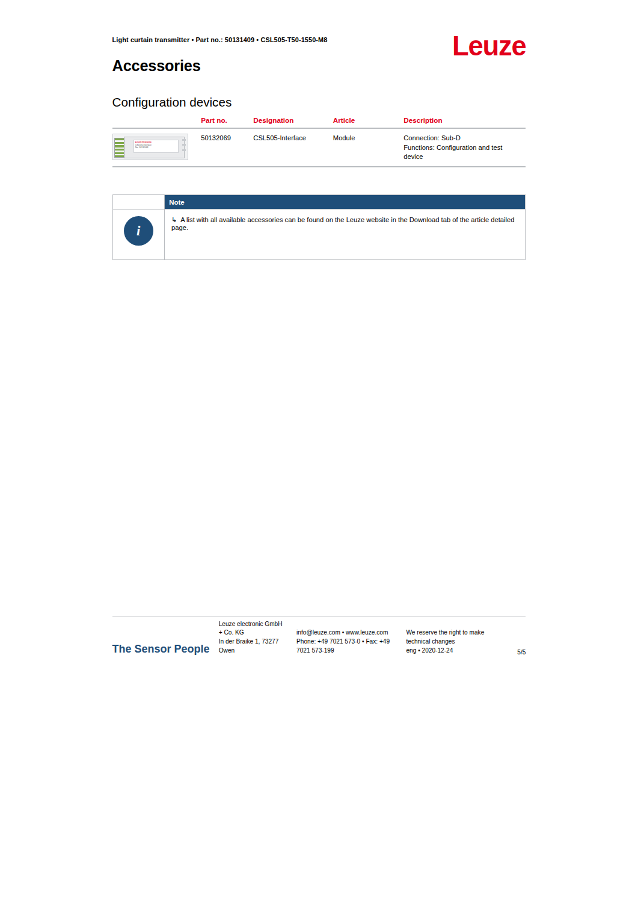Light curtain transmitter • Part no.: 50131409 • CSL505-T50-1550-M8
Accessories
Leuze
Configuration devices
| | Part no. | Designation | Article | Description |
| --- | --- | --- | --- | --- |
| Leuze electronic CSL505-Interface No. 50132069 | 50132069 | CSL505-Interface | Module | Connection: Sub-D Functions: Configuration and test device |
| | Note |
| i | ↳ A list with all available accessories can be found on the Leuze website in the Download tab of the article detailed page. |
The Sensor People
Leuze electronic GmbH + Co. KG
In der Braike 1, 73277 Owen
info@leuze.com • www.leuze.com
Phone: +49 7021 573-0 • Fax: +49 7021 573-199
We reserve the right to make technical changes
eng • 2020-12-24
5/5